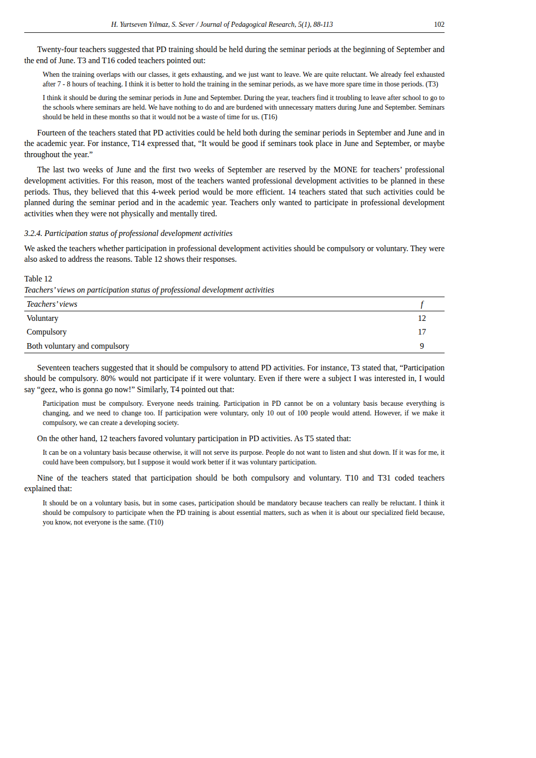H. Yurtseven Yılmaz, S. Sever / Journal of Pedagogical Research, 5(1), 88-113 102
Twenty-four teachers suggested that PD training should be held during the seminar periods at the beginning of September and the end of June. T3 and T16 coded teachers pointed out:
When the training overlaps with our classes, it gets exhausting, and we just want to leave. We are quite reluctant. We already feel exhausted after 7 - 8 hours of teaching. I think it is better to hold the training in the seminar periods, as we have more spare time in those periods. (T3)
I think it should be during the seminar periods in June and September. During the year, teachers find it troubling to leave after school to go to the schools where seminars are held. We have nothing to do and are burdened with unnecessary matters during June and September. Seminars should be held in these months so that it would not be a waste of time for us. (T16)
Fourteen of the teachers stated that PD activities could be held both during the seminar periods in September and June and in the academic year. For instance, T14 expressed that, “It would be good if seminars took place in June and September, or maybe throughout the year.”
The last two weeks of June and the first two weeks of September are reserved by the MONE for teachers’ professional development activities. For this reason, most of the teachers wanted professional development activities to be planned in these periods. Thus, they believed that this 4-week period would be more efficient. 14 teachers stated that such activities could be planned during the seminar period and in the academic year. Teachers only wanted to participate in professional development activities when they were not physically and mentally tired.
3.2.4. Participation status of professional development activities
We asked the teachers whether participation in professional development activities should be compulsory or voluntary. They were also asked to address the reasons. Table 12 shows their responses.
Table 12 Teachers’ views on participation status of professional development activities
| Teachers’ views | f |
| --- | --- |
| Voluntary | 12 |
| Compulsory | 17 |
| Both voluntary and compulsory | 9 |
Seventeen teachers suggested that it should be compulsory to attend PD activities. For instance, T3 stated that, “Participation should be compulsory. 80% would not participate if it were voluntary. Even if there were a subject I was interested in, I would say “geez, who is gonna go now!” Similarly, T4 pointed out that:
Participation must be compulsory. Everyone needs training. Participation in PD cannot be on a voluntary basis because everything is changing, and we need to change too. If participation were voluntary, only 10 out of 100 people would attend. However, if we make it compulsory, we can create a developing society.
On the other hand, 12 teachers favored voluntary participation in PD activities. As T5 stated that:
It can be on a voluntary basis because otherwise, it will not serve its purpose. People do not want to listen and shut down. If it was for me, it could have been compulsory, but I suppose it would work better if it was voluntary participation.
Nine of the teachers stated that participation should be both compulsory and voluntary. T10 and T31 coded teachers explained that:
It should be on a voluntary basis, but in some cases, participation should be mandatory because teachers can really be reluctant. I think it should be compulsory to participate when the PD training is about essential matters, such as when it is about our specialized field because, you know, not everyone is the same. (T10)